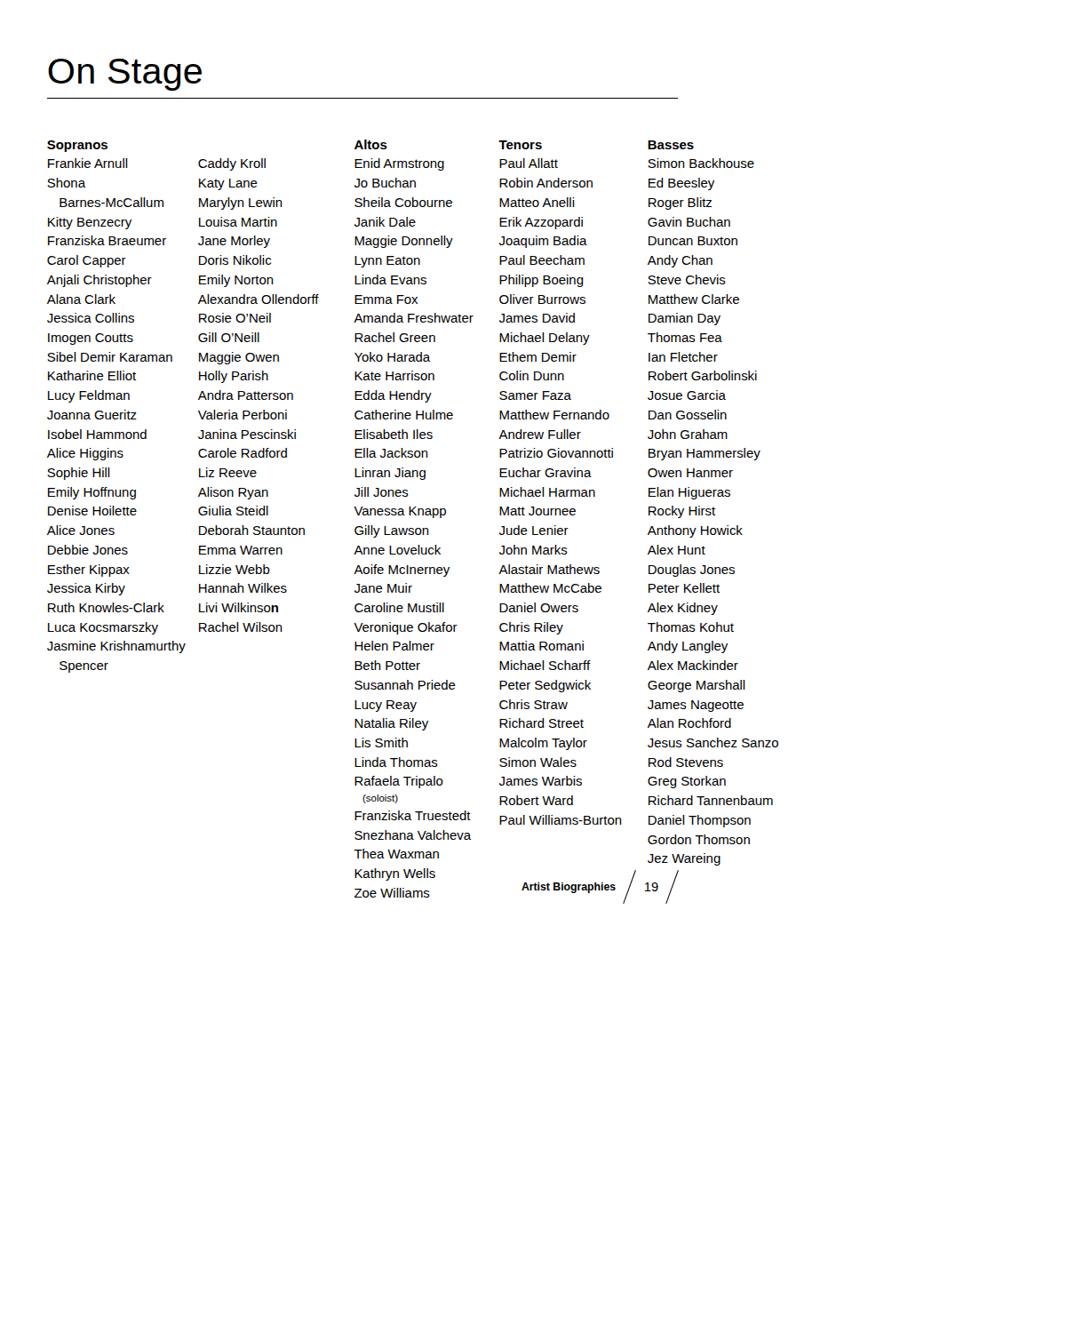On Stage
Sopranos
Frankie Arnull
Shona
Barnes-McCallum
Kitty Benzecry
Franziska Braeumer
Carol Capper
Anjali Christopher
Alana Clark
Jessica Collins
Imogen Coutts
Sibel Demir Karaman
Katharine Elliot
Lucy Feldman
Joanna Gueritz
Isobel Hammond
Alice Higgins
Sophie Hill
Emily Hoffnung
Denise Hoilette
Alice Jones
Debbie Jones
Esther Kippax
Jessica Kirby
Ruth Knowles-Clark
Luca Kocsmarszky
Jasmine Krishnamurthy
Spencer
Caddy Kroll
Katy Lane
Marylyn Lewin
Louisa Martin
Jane Morley
Doris Nikolic
Emily Norton
Alexandra Ollendorff
Rosie O’Neil
Gill O’Neill
Maggie Owen
Holly Parish
Andra Patterson
Valeria Perboni
Janina Pescinski
Carole Radford
Liz Reeve
Alison Ryan
Giulia Steidl
Deborah Staunton
Emma Warren
Lizzie Webb
Hannah Wilkes
Livi Wilkinson
Rachel Wilson
Altos
Enid Armstrong
Jo Buchan
Sheila Cobourne
Janik Dale
Maggie Donnelly
Lynn Eaton
Linda Evans
Emma Fox
Amanda Freshwater
Rachel Green
Yoko Harada
Kate Harrison
Edda Hendry
Catherine Hulme
Elisabeth Iles
Ella Jackson
Linran Jiang
Jill Jones
Vanessa Knapp
Gilly Lawson
Anne Loveluck
Aoife McInerney
Jane Muir
Caroline Mustill
Veronique Okafor
Helen Palmer
Beth Potter
Susannah Priede
Lucy Reay
Natalia Riley
Lis Smith
Linda Thomas
Rafaela Tripalo
(soloist)
Franziska Truestedt
Snezhana Valcheva
Thea Waxman
Kathryn Wells
Zoe Williams
Tenors
Paul Allatt
Robin Anderson
Matteo Anelli
Erik Azzopardi
Joaquim Badia
Paul Beecham
Philipp Boeing
Oliver Burrows
James David
Michael Delany
Ethem Demir
Colin Dunn
Samer Faza
Matthew Fernando
Andrew Fuller
Patrizio Giovannotti
Euchar Gravina
Michael Harman
Matt Journee
Jude Lenier
John Marks
Alastair Mathews
Matthew McCabe
Daniel Owers
Chris Riley
Mattia Romani
Michael Scharff
Peter Sedgwick
Chris Straw
Richard Street
Malcolm Taylor
Simon Wales
James Warbis
Robert Ward
Paul Williams-Burton
Basses
Simon Backhouse
Ed Beesley
Roger Blitz
Gavin Buchan
Duncan Buxton
Andy Chan
Steve Chevis
Matthew Clarke
Damian Day
Thomas Fea
Ian Fletcher
Robert Garbolinski
Josue Garcia
Dan Gosselin
John Graham
Bryan Hammersley
Owen Hanmer
Elan Higueras
Rocky Hirst
Anthony Howick
Alex Hunt
Douglas Jones
Peter Kellett
Alex Kidney
Thomas Kohut
Andy Langley
Alex Mackinder
George Marshall
James Nageotte
Alan Rochford
Jesus Sanchez Sanzo
Rod Stevens
Greg Storkan
Richard Tannenbaum
Daniel Thompson
Gordon Thomson
Jez Wareing
Artist Biographies 19